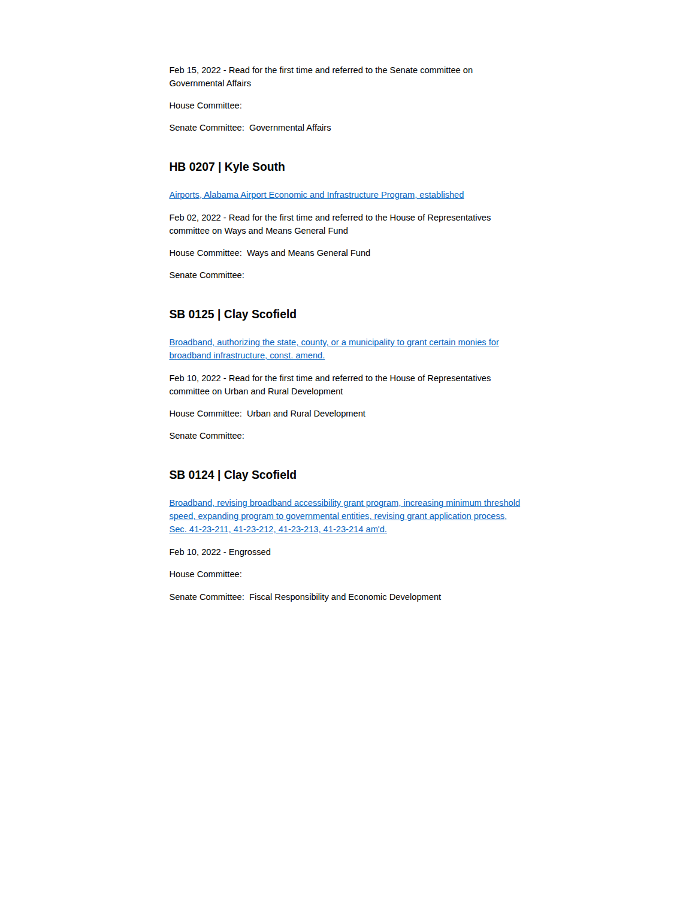Feb 15, 2022 - Read for the first time and referred to the Senate committee on Governmental Affairs
House Committee:
Senate Committee: Governmental Affairs
HB 0207 | Kyle South
Airports, Alabama Airport Economic and Infrastructure Program, established
Feb 02, 2022 - Read for the first time and referred to the House of Representatives committee on Ways and Means General Fund
House Committee: Ways and Means General Fund
Senate Committee:
SB 0125 | Clay Scofield
Broadband, authorizing the state, county, or a municipality to grant certain monies for broadband infrastructure, const. amend.
Feb 10, 2022 - Read for the first time and referred to the House of Representatives committee on Urban and Rural Development
House Committee: Urban and Rural Development
Senate Committee:
SB 0124 | Clay Scofield
Broadband, revising broadband accessibility grant program, increasing minimum threshold speed, expanding program to governmental entities, revising grant application process, Sec. 41-23-211, 41-23-212, 41-23-213, 41-23-214 am'd.
Feb 10, 2022 - Engrossed
House Committee:
Senate Committee: Fiscal Responsibility and Economic Development